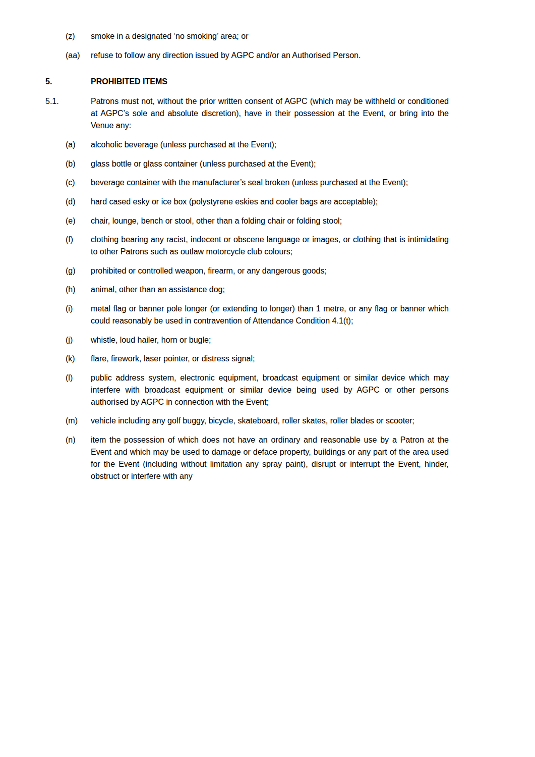(z) smoke in a designated ‘no smoking’ area; or
(aa) refuse to follow any direction issued by AGPC and/or an Authorised Person.
5. PROHIBITED ITEMS
5.1. Patrons must not, without the prior written consent of AGPC (which may be withheld or conditioned at AGPC’s sole and absolute discretion), have in their possession at the Event, or bring into the Venue any:
(a) alcoholic beverage (unless purchased at the Event);
(b) glass bottle or glass container (unless purchased at the Event);
(c) beverage container with the manufacturer’s seal broken (unless purchased at the Event);
(d) hard cased esky or ice box (polystyrene eskies and cooler bags are acceptable);
(e) chair, lounge, bench or stool, other than a folding chair or folding stool;
(f) clothing bearing any racist, indecent or obscene language or images, or clothing that is intimidating to other Patrons such as outlaw motorcycle club colours;
(g) prohibited or controlled weapon, firearm, or any dangerous goods;
(h) animal, other than an assistance dog;
(i) metal flag or banner pole longer (or extending to longer) than 1 metre, or any flag or banner which could reasonably be used in contravention of Attendance Condition 4.1(t);
(j) whistle, loud hailer, horn or bugle;
(k) flare, firework, laser pointer, or distress signal;
(l) public address system, electronic equipment, broadcast equipment or similar device which may interfere with broadcast equipment or similar device being used by AGPC or other persons authorised by AGPC in connection with the Event;
(m) vehicle including any golf buggy, bicycle, skateboard, roller skates, roller blades or scooter;
(n) item the possession of which does not have an ordinary and reasonable use by a Patron at the Event and which may be used to damage or deface property, buildings or any part of the area used for the Event (including without limitation any spray paint), disrupt or interrupt the Event, hinder, obstruct or interfere with any